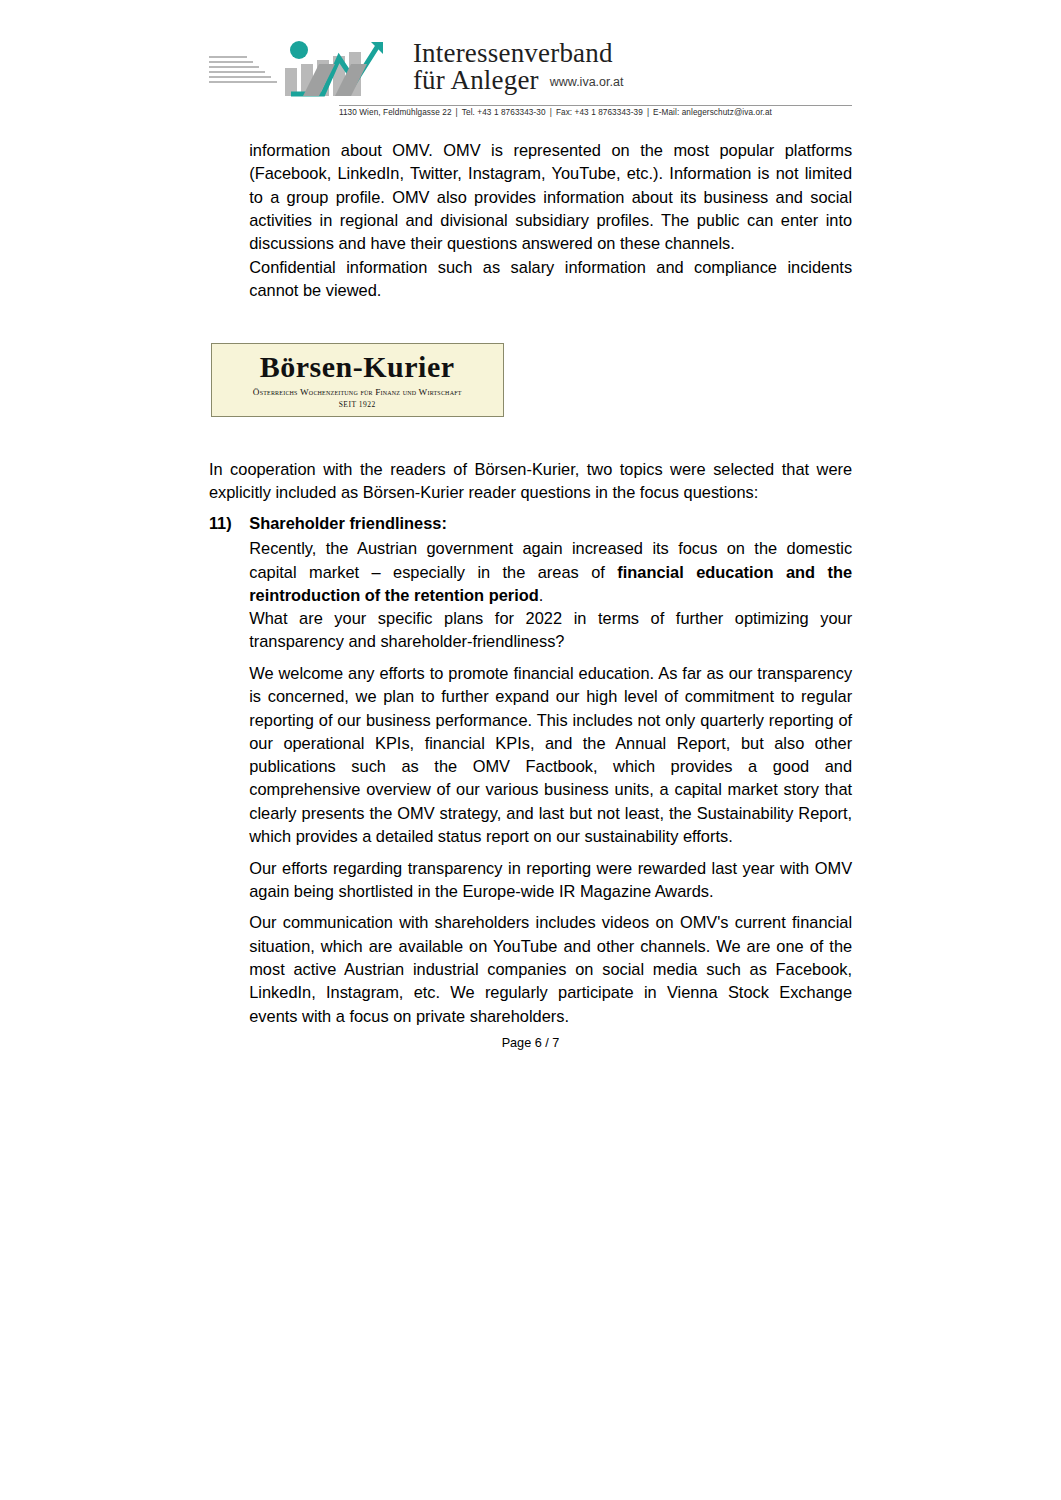Interessenverband
für Anleger www.iva.or.at
1130 Wien, Feldmühlgasse 22|Tel. +43 1 8763343-30|Fax: +43 1 8763343-39|E-Mail: anlegerschutz@iva.or.at
information about OMV. OMV is represented on the most popular platforms (Facebook, LinkedIn, Twitter, Instagram, YouTube, etc.). Information is not limited to a group profile. OMV also provides information about its business and social activities in regional and divisional subsidiary profiles. The public can enter into discussions and have their questions answered on these channels.
Confidential information such as salary information and compliance incidents cannot be viewed.
Börsen-Kurier
Österreichs Wochenzeitung für Finanz und Wirtschaft
SEIT 1922
In cooperation with the readers of Börsen-Kurier, two topics were selected that were explicitly included as Börsen-Kurier reader questions in the focus questions:
11)
Shareholder friendliness:
Recently, the Austrian government again increased its focus on the domestic capital market – especially in the areas of financial education and the reintroduction of the retention period.
What are your specific plans for 2022 in terms of further optimizing your transparency and shareholder-friendliness?
We welcome any efforts to promote financial education. As far as our transparency is concerned, we plan to further expand our high level of commitment to regular reporting of our business performance. This includes not only quarterly reporting of our operational KPIs, financial KPIs, and the Annual Report, but also other publications such as the OMV Factbook, which provides a good and comprehensive overview of our various business units, a capital market story that clearly presents the OMV strategy, and last but not least, the Sustainability Report, which provides a detailed status report on our sustainability efforts.
Our efforts regarding transparency in reporting were rewarded last year with OMV again being shortlisted in the Europe-wide IR Magazine Awards.
Our communication with shareholders includes videos on OMV's current financial situation, which are available on YouTube and other channels. We are one of the most active Austrian industrial companies on social media such as Facebook, LinkedIn, Instagram, etc. We regularly participate in Vienna Stock Exchange events with a focus on private shareholders.
Page 6 / 7